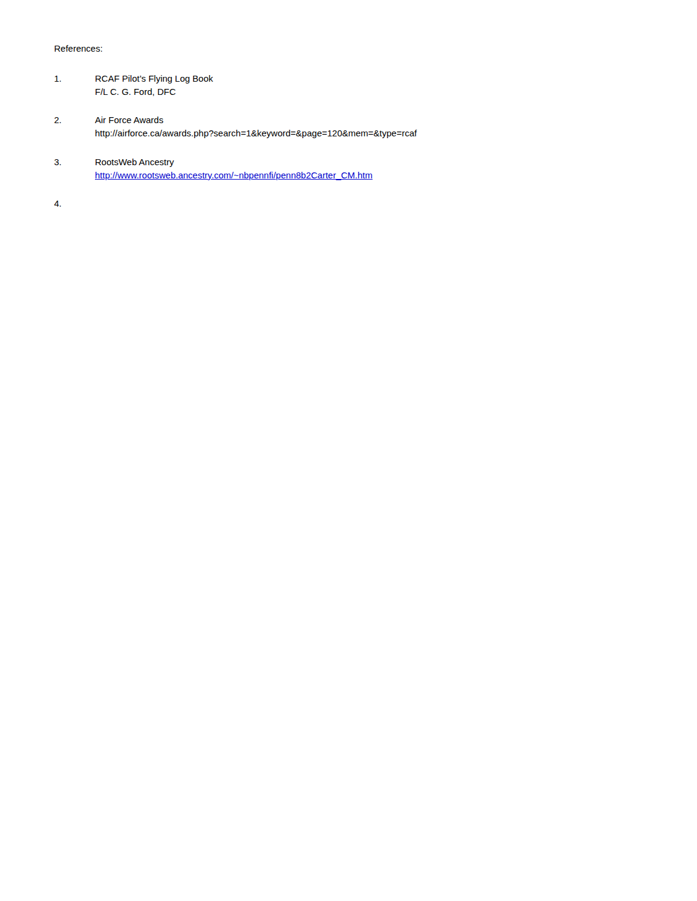References:
1. RCAF Pilot’s Flying Log Book F/L C. G. Ford, DFC
2. Air Force Awards http://airforce.ca/awards.php?search=1&keyword=&page=120&mem=&type=rcaf
3. RootsWeb Ancestry http://www.rootsweb.ancestry.com/~nbpennfi/penn8b2Carter_CM.htm
4.